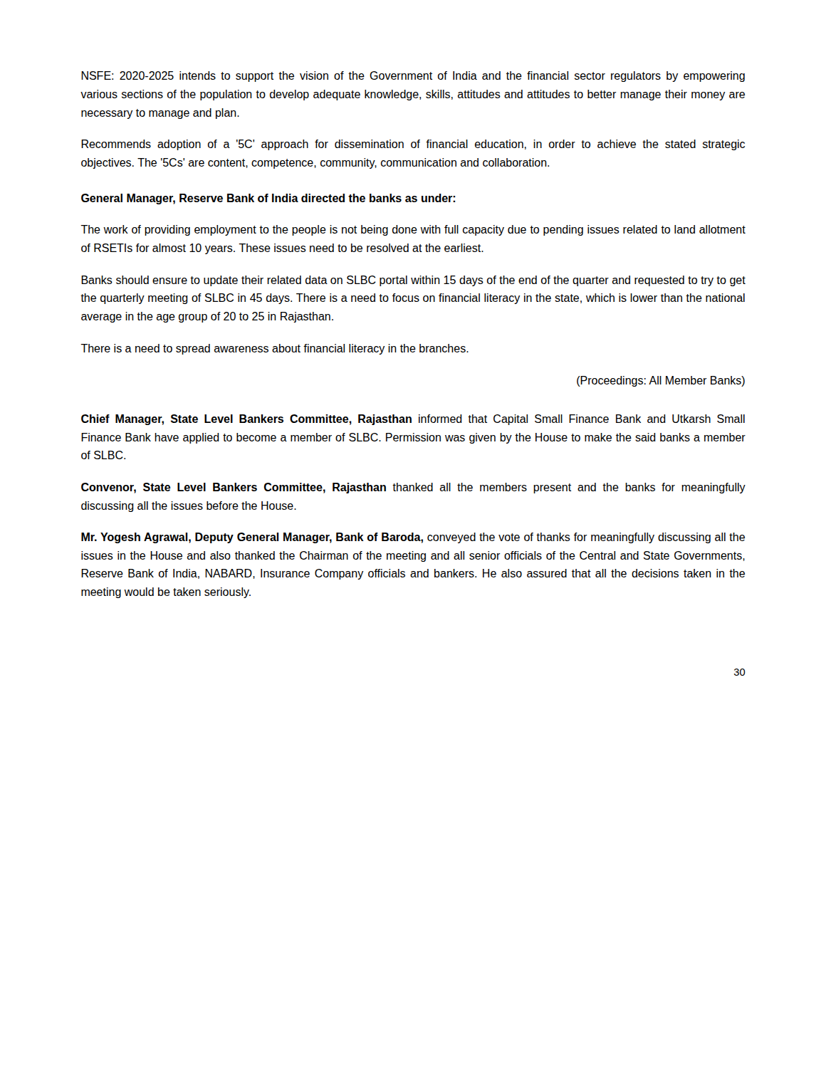NSFE: 2020-2025 intends to support the vision of the Government of India and the financial sector regulators by empowering various sections of the population to develop adequate knowledge, skills, attitudes and attitudes to better manage their money are necessary to manage and plan.
Recommends adoption of a '5C' approach for dissemination of financial education, in order to achieve the stated strategic objectives. The '5Cs' are content, competence, community, communication and collaboration.
General Manager, Reserve Bank of India directed the banks as under:
The work of providing employment to the people is not being done with full capacity due to pending issues related to land allotment of RSETIs for almost 10 years. These issues need to be resolved at the earliest.
Banks should ensure to update their related data on SLBC portal within 15 days of the end of the quarter and requested to try to get the quarterly meeting of SLBC in 45 days. There is a need to focus on financial literacy in the state, which is lower than the national average in the age group of 20 to 25 in Rajasthan.
There is a need to spread awareness about financial literacy in the branches.
(Proceedings: All Member Banks)
Chief Manager, State Level Bankers Committee, Rajasthan informed that Capital Small Finance Bank and Utkarsh Small Finance Bank have applied to become a member of SLBC. Permission was given by the House to make the said banks a member of SLBC.
Convenor, State Level Bankers Committee, Rajasthan thanked all the members present and the banks for meaningfully discussing all the issues before the House.
Mr. Yogesh Agrawal, Deputy General Manager, Bank of Baroda, conveyed the vote of thanks for meaningfully discussing all the issues in the House and also thanked the Chairman of the meeting and all senior officials of the Central and State Governments, Reserve Bank of India, NABARD, Insurance Company officials and bankers. He also assured that all the decisions taken in the meeting would be taken seriously.
30